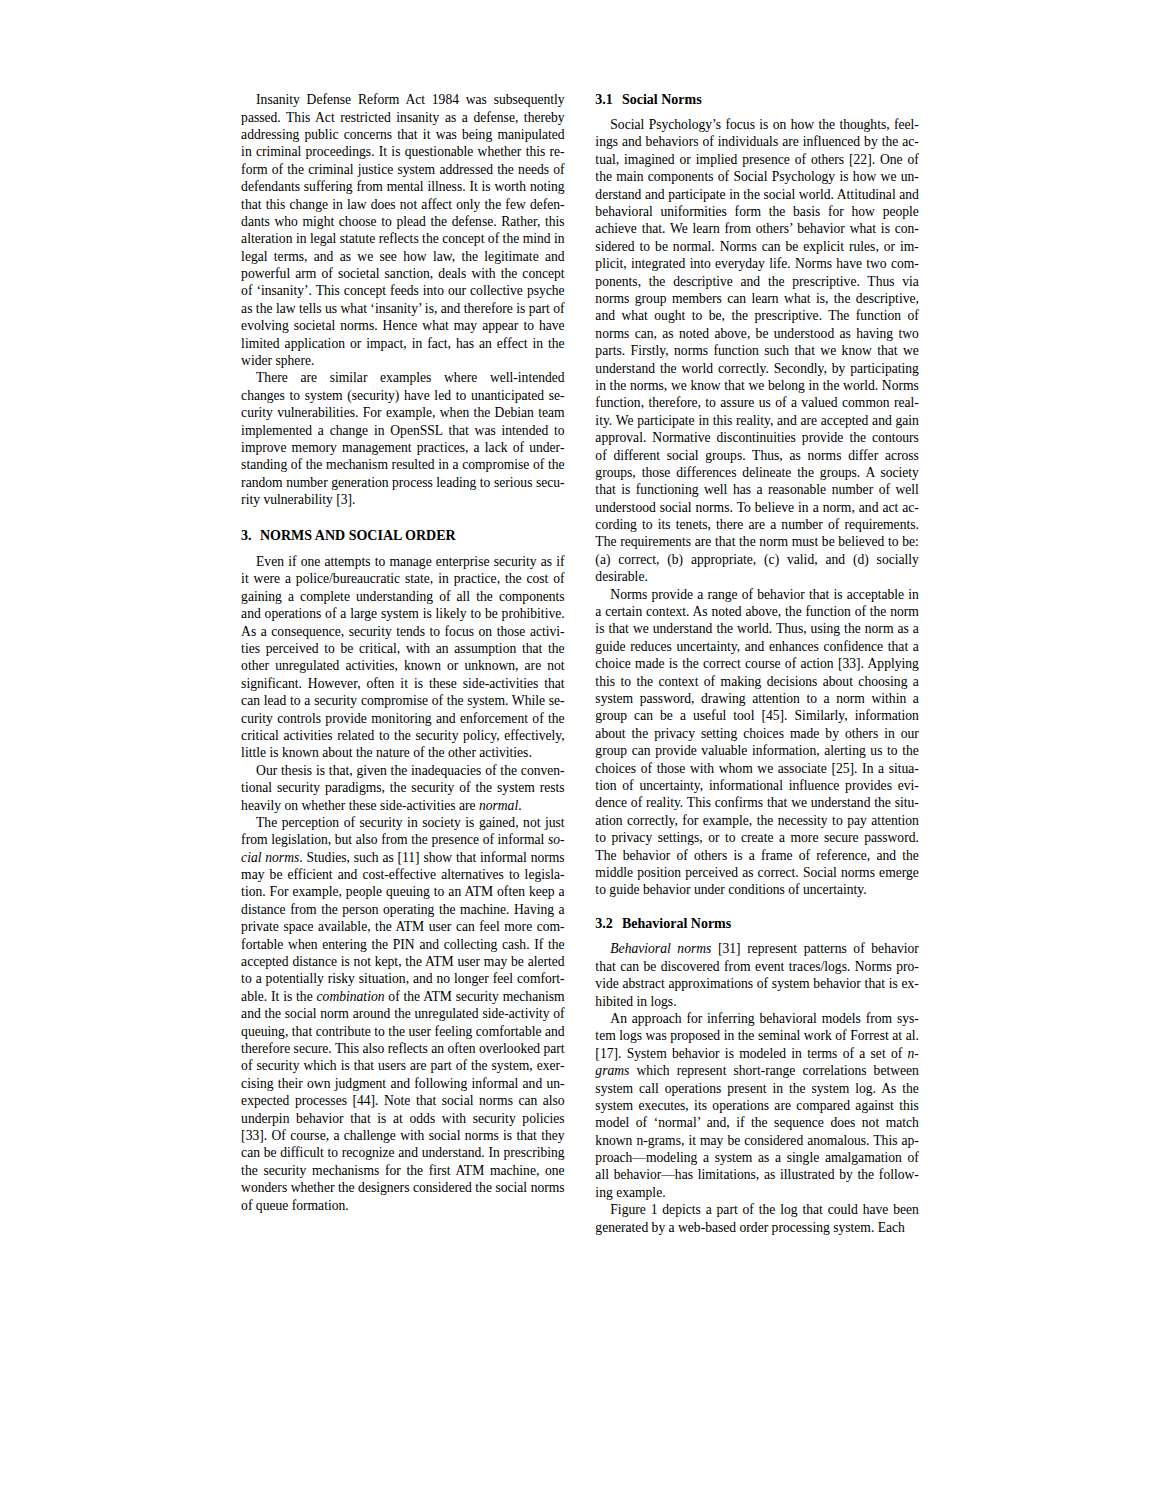Insanity Defense Reform Act 1984 was subsequently passed. This Act restricted insanity as a defense, thereby addressing public concerns that it was being manipulated in criminal proceedings. It is questionable whether this reform of the criminal justice system addressed the needs of defendants suffering from mental illness. It is worth noting that this change in law does not affect only the few defendants who might choose to plead the defense. Rather, this alteration in legal statute reflects the concept of the mind in legal terms, and as we see how law, the legitimate and powerful arm of societal sanction, deals with the concept of ‘insanity’. This concept feeds into our collective psyche as the law tells us what ‘insanity’ is, and therefore is part of evolving societal norms. Hence what may appear to have limited application or impact, in fact, has an effect in the wider sphere.
There are similar examples where well-intended changes to system (security) have led to unanticipated security vulnerabilities. For example, when the Debian team implemented a change in OpenSSL that was intended to improve memory management practices, a lack of understanding of the mechanism resulted in a compromise of the random number generation process leading to serious security vulnerability [3].
3. NORMS AND SOCIAL ORDER
Even if one attempts to manage enterprise security as if it were a police/bureaucratic state, in practice, the cost of gaining a complete understanding of all the components and operations of a large system is likely to be prohibitive. As a consequence, security tends to focus on those activities perceived to be critical, with an assumption that the other unregulated activities, known or unknown, are not significant. However, often it is these side-activities that can lead to a security compromise of the system. While security controls provide monitoring and enforcement of the critical activities related to the security policy, effectively, little is known about the nature of the other activities.
Our thesis is that, given the inadequacies of the conventional security paradigms, the security of the system rests heavily on whether these side-activities are normal.
The perception of security in society is gained, not just from legislation, but also from the presence of informal social norms. Studies, such as [11] show that informal norms may be efficient and cost-effective alternatives to legislation. For example, people queuing to an ATM often keep a distance from the person operating the machine. Having a private space available, the ATM user can feel more comfortable when entering the PIN and collecting cash. If the accepted distance is not kept, the ATM user may be alerted to a potentially risky situation, and no longer feel comfortable. It is the combination of the ATM security mechanism and the social norm around the unregulated side-activity of queuing, that contribute to the user feeling comfortable and therefore secure. This also reflects an often overlooked part of security which is that users are part of the system, exercising their own judgment and following informal and unexpected processes [44]. Note that social norms can also underpin behavior that is at odds with security policies [33]. Of course, a challenge with social norms is that they can be difficult to recognize and understand. In prescribing the security mechanisms for the first ATM machine, one wonders whether the designers considered the social norms of queue formation.
3.1 Social Norms
Social Psychology’s focus is on how the thoughts, feelings and behaviors of individuals are influenced by the actual, imagined or implied presence of others [22]. One of the main components of Social Psychology is how we understand and participate in the social world. Attitudinal and behavioral uniformities form the basis for how people achieve that. We learn from others’ behavior what is considered to be normal. Norms can be explicit rules, or implicit, integrated into everyday life. Norms have two components, the descriptive and the prescriptive. Thus via norms group members can learn what is, the descriptive, and what ought to be, the prescriptive. The function of norms can, as noted above, be understood as having two parts. Firstly, norms function such that we know that we understand the world correctly. Secondly, by participating in the norms, we know that we belong in the world. Norms function, therefore, to assure us of a valued common reality. We participate in this reality, and are accepted and gain approval. Normative discontinuities provide the contours of different social groups. Thus, as norms differ across groups, those differences delineate the groups. A society that is functioning well has a reasonable number of well understood social norms. To believe in a norm, and act according to its tenets, there are a number of requirements. The requirements are that the norm must be believed to be: (a) correct, (b) appropriate, (c) valid, and (d) socially desirable.
Norms provide a range of behavior that is acceptable in a certain context. As noted above, the function of the norm is that we understand the world. Thus, using the norm as a guide reduces uncertainty, and enhances confidence that a choice made is the correct course of action [33]. Applying this to the context of making decisions about choosing a system password, drawing attention to a norm within a group can be a useful tool [45]. Similarly, information about the privacy setting choices made by others in our group can provide valuable information, alerting us to the choices of those with whom we associate [25]. In a situation of uncertainty, informational influence provides evidence of reality. This confirms that we understand the situation correctly, for example, the necessity to pay attention to privacy settings, or to create a more secure password. The behavior of others is a frame of reference, and the middle position perceived as correct. Social norms emerge to guide behavior under conditions of uncertainty.
3.2 Behavioral Norms
Behavioral norms [31] represent patterns of behavior that can be discovered from event traces/logs. Norms provide abstract approximations of system behavior that is exhibited in logs.
An approach for inferring behavioral models from system logs was proposed in the seminal work of Forrest at al. [17]. System behavior is modeled in terms of a set of n-grams which represent short-range correlations between system call operations present in the system log. As the system executes, its operations are compared against this model of ‘normal’ and, if the sequence does not match known n-grams, it may be considered anomalous. This approach—modeling a system as a single amalgamation of all behavior—has limitations, as illustrated by the following example.
Figure 1 depicts a part of the log that could have been generated by a web-based order processing system. Each